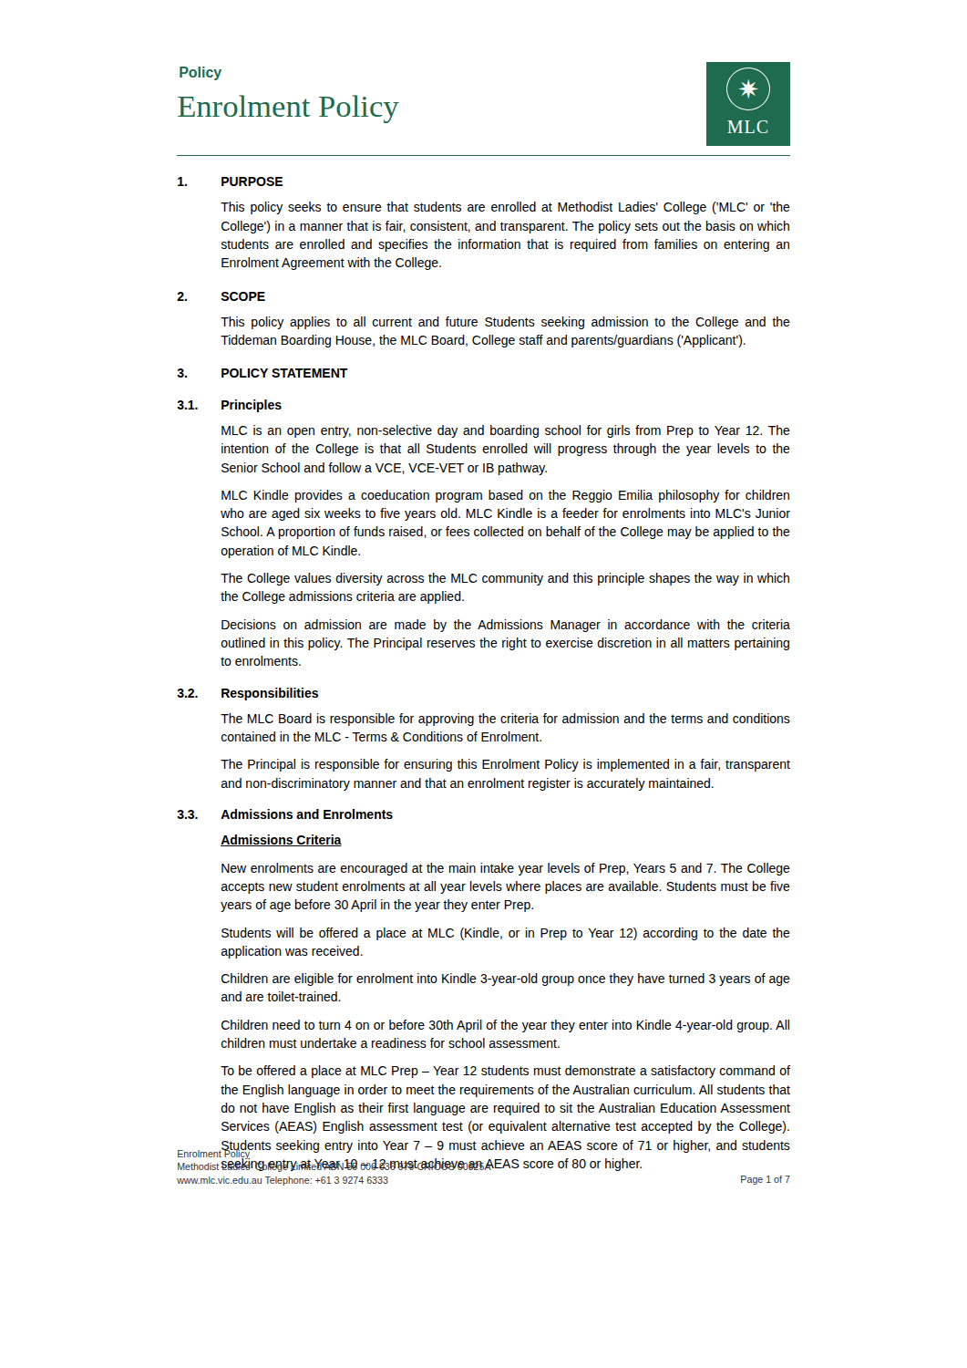Policy
Enrolment Policy
✷
MLC
1.
Purpose
This policy seeks to ensure that students are enrolled at Methodist Ladies' College ('MLC' or 'the College') in a manner that is fair, consistent, and transparent. The policy sets out the basis on which students are enrolled and specifies the information that is required from families on entering an Enrolment Agreement with the College.
2.
Scope
This policy applies to all current and future Students seeking admission to the College and the Tiddeman Boarding House, the MLC Board, College staff and parents/guardians ('Applicant').
3.
Policy Statement
3.1.
Principles
MLC is an open entry, non-selective day and boarding school for girls from Prep to Year 12. The intention of the College is that all Students enrolled will progress through the year levels to the Senior School and follow a VCE, VCE-VET or IB pathway.
MLC Kindle provides a coeducation program based on the Reggio Emilia philosophy for children who are aged six weeks to five years old. MLC Kindle is a feeder for enrolments into MLC's Junior School. A proportion of funds raised, or fees collected on behalf of the College may be applied to the operation of MLC Kindle.
The College values diversity across the MLC community and this principle shapes the way in which the College admissions criteria are applied.
Decisions on admission are made by the Admissions Manager in accordance with the criteria outlined in this policy. The Principal reserves the right to exercise discretion in all matters pertaining to enrolments.
3.2.
Responsibilities
The MLC Board is responsible for approving the criteria for admission and the terms and conditions contained in the MLC - Terms & Conditions of Enrolment.
The Principal is responsible for ensuring this Enrolment Policy is implemented in a fair, transparent and non-discriminatory manner and that an enrolment register is accurately maintained.
3.3.
Admissions and Enrolments
Admissions Criteria
New enrolments are encouraged at the main intake year levels of Prep, Years 5 and 7. The College accepts new student enrolments at all year levels where places are available. Students must be five years of age before 30 April in the year they enter Prep.
Students will be offered a place at MLC (Kindle, or in Prep to Year 12) according to the date the application was received.
Children are eligible for enrolment into Kindle 3-year-old group once they have turned 3 years of age and are toilet-trained.
Children need to turn 4 on or before 30th April of the year they enter into Kindle 4-year-old group. All children must undertake a readiness for school assessment.
To be offered a place at MLC Prep – Year 12 students must demonstrate a satisfactory command of the English language in order to meet the requirements of the Australian curriculum. All students that do not have English as their first language are required to sit the Australian Education Assessment Services (AEAS) English assessment test (or equivalent alternative test accepted by the College). Students seeking entry into Year 7 – 9 must achieve an AEAS score of 71 or higher, and students seeking entry at Year 10 – 12 must achieve an AEAS score of 80 or higher.
Enrolment Policy
Methodist Ladies' College Limited ABN 55 006 036 979 CRICOS 00325A
www.mlc.vic.edu.au Telephone: +61 3 9274 6333
Page 1 of 7